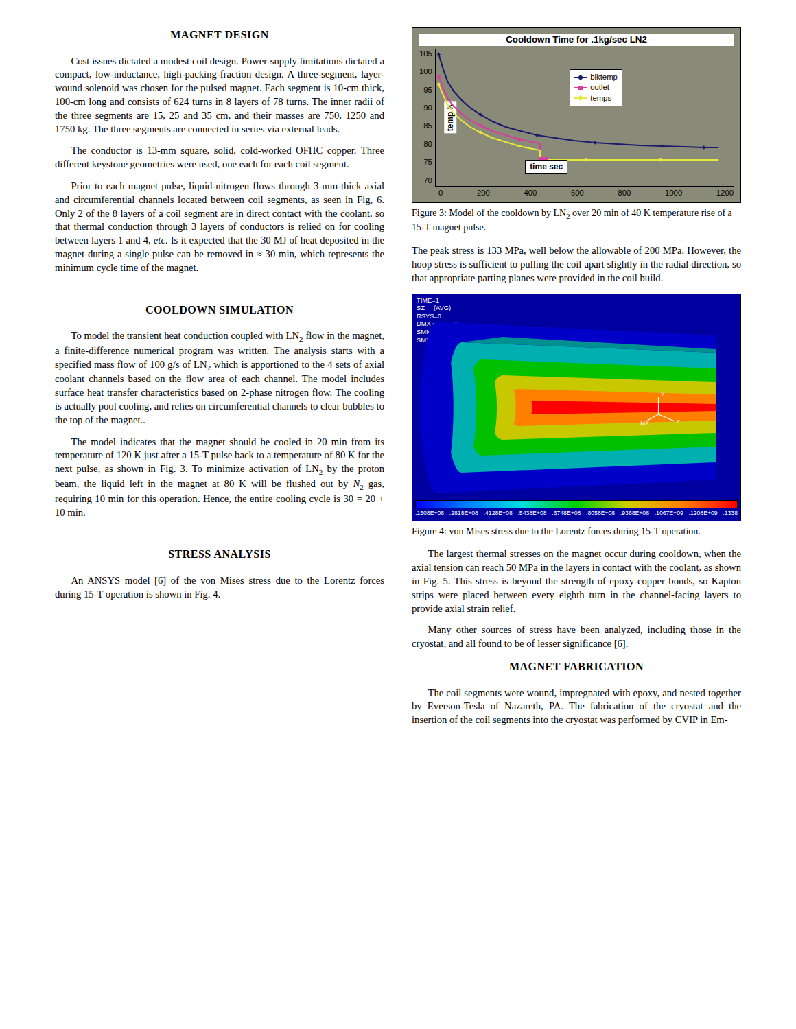MAGNET DESIGN
Cost issues dictated a modest coil design. Power-supply limitations dictated a compact, low-inductance, high-packing-fraction design. A three-segment, layer-wound solenoid was chosen for the pulsed magnet. Each segment is 10-cm thick, 100-cm long and consists of 624 turns in 8 layers of 78 turns. The inner radii of the three segments are 15, 25 and 35 cm, and their masses are 750, 1250 and 1750 kg. The three segments are connected in series via external leads.
The conductor is 13-mm square, solid, cold-worked OFHC copper. Three different keystone geometries were used, one each for each coil segment.
Prior to each magnet pulse, liquid-nitrogen flows through 3-mm-thick axial and circumferential channels located between coil segments, as seen in Fig, 6. Only 2 of the 8 layers of a coil segment are in direct contact with the coolant, so that thermal conduction through 3 layers of conductors is relied on for cooling between layers 1 and 4, etc. Is it expected that the 30 MJ of heat deposited in the magnet during a single pulse can be removed in ≈ 30 min, which represents the minimum cycle time of the magnet.
COOLDOWN SIMULATION
To model the transient heat conduction coupled with LN2 flow in the magnet, a finite-difference numerical program was written. The analysis starts with a specified mass flow of 100 g/s of LN2 which is apportioned to the 4 sets of axial coolant channels based on the flow area of each channel. The model includes surface heat transfer characteristics based on 2-phase nitrogen flow. The cooling is actually pool cooling, and relies on circumferential channels to clear bubbles to the top of the magnet..
The model indicates that the magnet should be cooled in 20 min from its temperature of 120 K just after a 15-T pulse back to a temperature of 80 K for the next pulse, as shown in Fig. 3. To minimize activation of LN2 by the proton beam, the liquid left in the magnet at 80 K will be flushed out by N2 gas, requiring 10 min for this operation. Hence, the entire cooling cycle is 30 = 20 + 10 min.
STRESS ANALYSIS
An ANSYS model [6] of the von Mises stress due to the Lorentz forces during 15-T operation is shown in Fig. 4.
Cooldown Time for .1kg/sec LN2
105100959085807570
temp K
blktemp
outlet
temps
time sec
020040060080010001200
Figure 3: Model of the cooldown by LN2 over 20 min of 40 K temperature rise of a 15-T magnet pulse.
The peak stress is 133 MPa, well below the allowable of 200 MPa. However, the hoop stress is sufficient to pulling the coil apart slightly in the radial direction, so that appropriate parting planes were provided in the coil build.
TIME=1
SZ (AVG)
RSYS=0
DMX =.001335
SMN =.1508E+08
SMX =.1338E+09
Y Z MX
.1508E+08.2818E+08.4128E+08.5438E+08.6748E+08.8058E+08.9368E+08.1067E+09.1208E+09.1338
Figure 4: von Mises stress due to the Lorentz forces during 15-T operation.
The largest thermal stresses on the magnet occur during cooldown, when the axial tension can reach 50 MPa in the layers in contact with the coolant, as shown in Fig. 5. This stress is beyond the strength of epoxy-copper bonds, so Kapton strips were placed between every eighth turn in the channel-facing layers to provide axial strain relief.
Many other sources of stress have been analyzed, including those in the cryostat, and all found to be of lesser significance [6].
MAGNET FABRICATION
The coil segments were wound, impregnated with epoxy, and nested together by Everson-Tesla of Nazareth, PA. The fabrication of the cryostat and the insertion of the coil segments into the cryostat was performed by CVIP in Em-